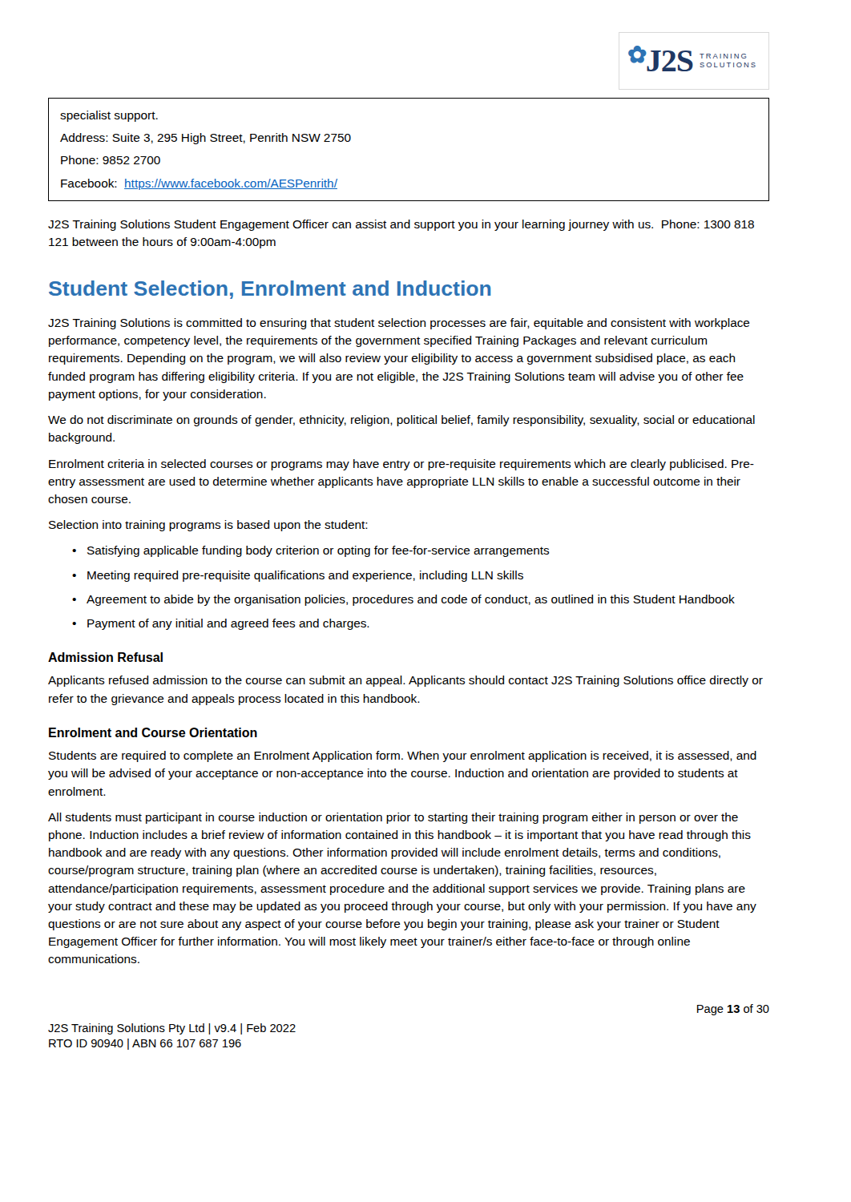✿J2S TRAINING
SOLUTIONS
specialist support.
Address: Suite 3, 295 High Street, Penrith NSW 2750
Phone: 9852 2700
Facebook: https://www.facebook.com/AESPenrith/
J2S Training Solutions Student Engagement Officer can assist and support you in your learning journey with us. Phone: 1300 818 121 between the hours of 9:00am-4:00pm
Student Selection, Enrolment and Induction
J2S Training Solutions is committed to ensuring that student selection processes are fair, equitable and consistent with workplace performance, competency level, the requirements of the government specified Training Packages and relevant curriculum requirements. Depending on the program, we will also review your eligibility to access a government subsidised place, as each funded program has differing eligibility criteria. If you are not eligible, the J2S Training Solutions team will advise you of other fee payment options, for your consideration.
We do not discriminate on grounds of gender, ethnicity, religion, political belief, family responsibility, sexuality, social or educational background.
Enrolment criteria in selected courses or programs may have entry or pre-requisite requirements which are clearly publicised. Pre-entry assessment are used to determine whether applicants have appropriate LLN skills to enable a successful outcome in their chosen course.
Selection into training programs is based upon the student:
Satisfying applicable funding body criterion or opting for fee-for-service arrangements
Meeting required pre-requisite qualifications and experience, including LLN skills
Agreement to abide by the organisation policies, procedures and code of conduct, as outlined in this Student Handbook
Payment of any initial and agreed fees and charges.
Admission Refusal
Applicants refused admission to the course can submit an appeal. Applicants should contact J2S Training Solutions office directly or refer to the grievance and appeals process located in this handbook.
Enrolment and Course Orientation
Students are required to complete an Enrolment Application form. When your enrolment application is received, it is assessed, and you will be advised of your acceptance or non-acceptance into the course. Induction and orientation are provided to students at enrolment.
All students must participant in course induction or orientation prior to starting their training program either in person or over the phone. Induction includes a brief review of information contained in this handbook – it is important that you have read through this handbook and are ready with any questions. Other information provided will include enrolment details, terms and conditions, course/program structure, training plan (where an accredited course is undertaken), training facilities, resources, attendance/participation requirements, assessment procedure and the additional support services we provide. Training plans are your study contract and these may be updated as you proceed through your course, but only with your permission. If you have any questions or are not sure about any aspect of your course before you begin your training, please ask your trainer or Student Engagement Officer for further information. You will most likely meet your trainer/s either face-to-face or through online communications.
Page 13 of 30
J2S Training Solutions Pty Ltd | v9.4 | Feb 2022
RTO ID 90940 | ABN 66 107 687 196